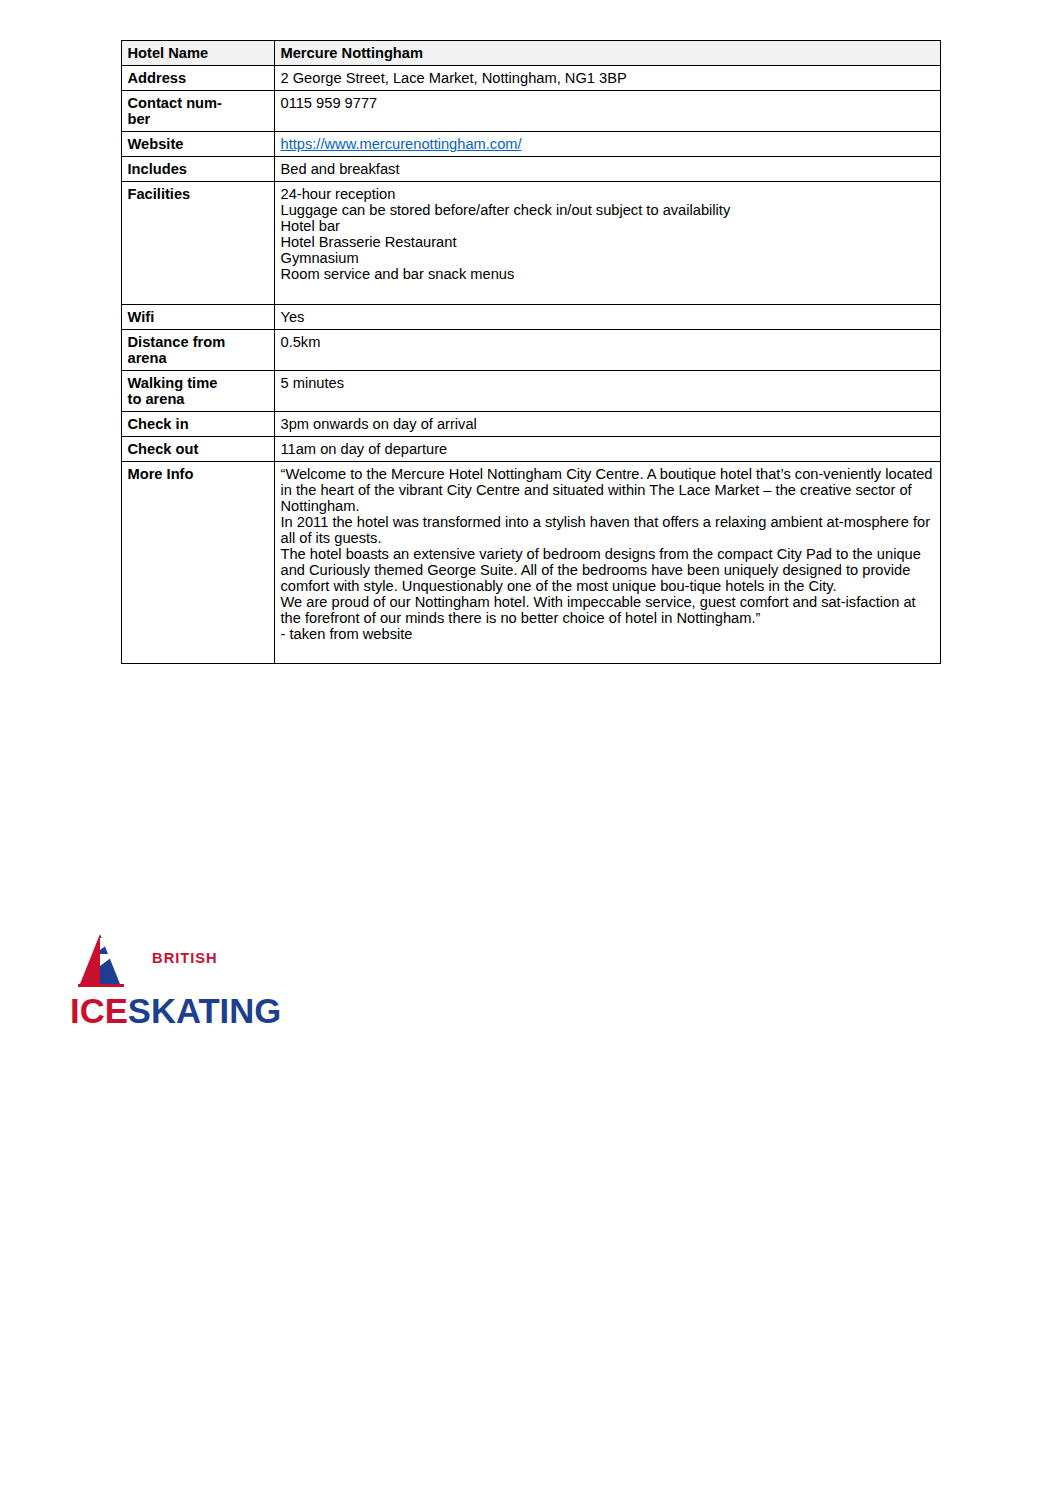| Hotel Name | Mercure Nottingham |
| --- | --- |
| Address | 2 George Street, Lace Market, Nottingham, NG1 3BP |
| Contact num- ber | 0115 959 9777 |
| Website | https://www.mercurenottingham.com/ |
| Includes | Bed and breakfast |
| Facilities | 24-hour reception Luggage can be stored before/after check in/out subject to availability Hotel bar Hotel Brasserie Restaurant Gymnasium Room service and bar snack menus |
| Wifi | Yes |
| Distance from arena | 0.5km |
| Walking time to arena | 5 minutes |
| Check in | 3pm onwards on day of arrival |
| Check out | 11am on day of departure |
| More Info | “Welcome to the Mercure Hotel Nottingham City Centre. A boutique hotel that’s con-veniently located in the heart of the vibrant City Centre and situated within The Lace Market – the creative sector of Nottingham. In 2011 the hotel was transformed into a stylish haven that offers a relaxing ambient at-mosphere for all of its guests. The hotel boasts an extensive variety of bedroom designs from the compact City Pad to the unique and Curiously themed George Suite. All of the bedrooms have been uniquely designed to provide comfort with style. Unquestionably one of the most unique bou-tique hotels in the City. We are proud of our Nottingham hotel. With impeccable service, guest comfort and sat-isfaction at the forefront of our minds there is no better choice of hotel in Nottingham.” - taken from website |
BRITISH
ICE SKATING